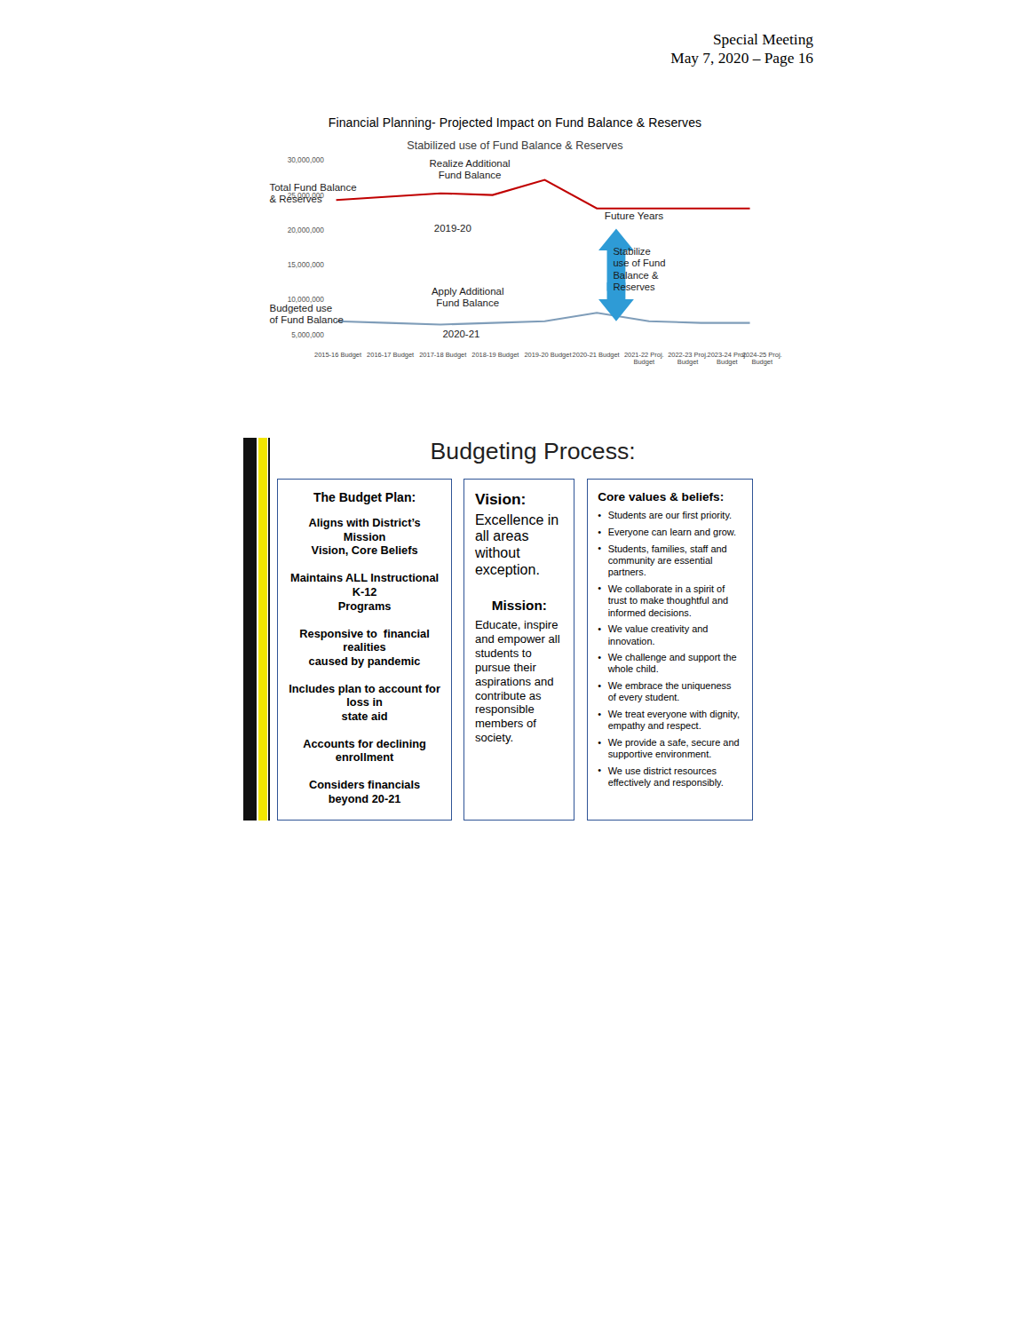Special Meeting May 7, 2020 – Page 16
Financial Planning- Projected Impact on Fund Balance & Reserves
Stabilized use of Fund Balance & Reserves
30,000,000 25,000,000 20,000,000 15,000,000 10,000,000 5,000,000
Total Fund Balance
& Reserves
Realize Additional
Fund Balance
Future Years
2019-20
Stabilize
use of Fund
Balance &
Reserves
Apply Additional
Fund Balance
Budgeted use
of Fund Balance
2020-21
2015-16 Budget 2016-17 Budget 2017-18 Budget 2018-19 Budget 2019-20 Budget 2020-21 Budget 2021-22 Proj.
Budget 2022-23 Proj.
Budget 2023-24 Proj.
Budget 2024-25 Proj.
Budget
Budgeting Process:
The Budget Plan:
Aligns with District’s Mission
Vision, Core Beliefs
Maintains ALL Instructional K-12
Programs
Responsive to financial realities
caused by pandemic
Includes plan to account for loss in
state aid
Accounts for declining enrollment
Considers financials beyond 20-21
Vision:
Excellence in all areas without exception.
Mission:
Educate, inspire and empower all students to pursue their aspirations and contribute as responsible members of society.
Core values & beliefs:
Students are our first priority.
Everyone can learn and grow.
Students, families, staff and community are essential partners.
We collaborate in a spirit of trust to make thoughtful and informed decisions.
We value creativity and innovation.
We challenge and support the whole child.
We embrace the uniqueness of every student.
We treat everyone with dignity, empathy and respect.
We provide a safe, secure and supportive environment.
We use district resources effectively and responsibly.